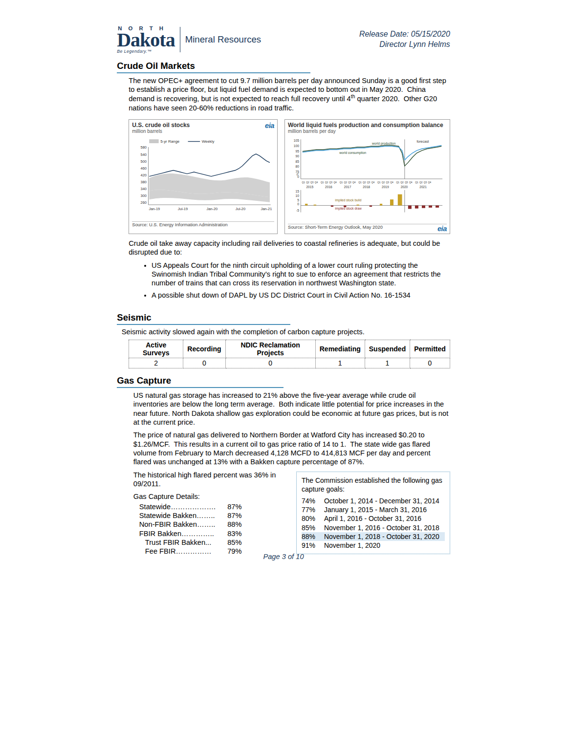N O R T H
Dakota
Be Legendary.™
Mineral Resources
Release Date: 05/15/2020
Director Lynn Helms
Crude Oil Markets
The new OPEC+ agreement to cut 9.7 million barrels per day announced Sunday is a good first step to establish a price floor, but liquid fuel demand is expected to bottom out in May 2020. China demand is recovering, but is not expected to reach full recovery until 4th quarter 2020. Other G20 nations have seen 20-60% reductions in road traffic.
eia
U.S. crude oil stocks
million barrels
5-yr Range Weekly 580 540 500 460 420 380 340 300 260 Jan-19 Jul-19 Jan-20 Jul-20 Jan-21
Source: U.S. Energy Information Administration
World liquid fuels production and consumption balance
million barrels per day
105 100 95 90 85 80 75 0 // forecast world production world consumption 15 10 5 0 -5 implied stock build implied stock draw Q1Q2Q3Q4 Q1Q2Q3Q4 Q1Q2Q3Q4 Q1Q2Q3Q4 Q1Q2Q3Q4 Q1Q2Q3Q4 Q1Q2Q3Q4 2015 2016 2017 2018 2019 2020 2021
Source: Short-Term Energy Outlook, May 2020 eia
Crude oil take away capacity including rail deliveries to coastal refineries is adequate, but could be disrupted due to:
US Appeals Court for the ninth circuit upholding of a lower court ruling protecting the Swinomish Indian Tribal Community's right to sue to enforce an agreement that restricts the number of trains that can cross its reservation in northwest Washington state.
A possible shut down of DAPL by US DC District Court in Civil Action No. 16-1534
Seismic
Seismic activity slowed again with the completion of carbon capture projects.
| Active Surveys | Recording | NDIC Reclamation Projects | Remediating | Suspended | Permitted |
| --- | --- | --- | --- | --- | --- |
| 2 | 0 | 0 | 1 | 1 | 0 |
Gas Capture
US natural gas storage has increased to 21% above the five-year average while crude oil inventories are below the long term average. Both indicate little potential for price increases in the near future. North Dakota shallow gas exploration could be economic at future gas prices, but is not at the current price.
The price of natural gas delivered to Northern Border at Watford City has increased $0.20 to $1.26/MCF. This results in a current oil to gas price ratio of 14 to 1. The state wide gas flared volume from February to March decreased 4,128 MCFD to 414,813 MCF per day and percent flared was unchanged at 13% with a Bakken capture percentage of 87%.
The historical high flared percent was 36% in 09/2011.
Gas Capture Details:
| Statewide………………. | 87% |
| Statewide Bakken…….. | 87% |
| Non-FBIR Bakken…….. | 88% |
| FBIR Bakken………….. | 83% |
| Trust FBIR Bakken... | 85% |
| Fee FBIR…………… | 79% |
The Commission established the following gas capture goals:
| 74% | October 1, 2014 - December 31, 2014 |
| 77% | January 1, 2015 - March 31, 2016 |
| 80% | April 1, 2016 - October 31, 2016 |
| 85% | November 1, 2016 - October 31, 2018 |
| 88% | November 1, 2018 - October 31, 2020 |
| 91% | November 1, 2020 |
Page 3 of 10